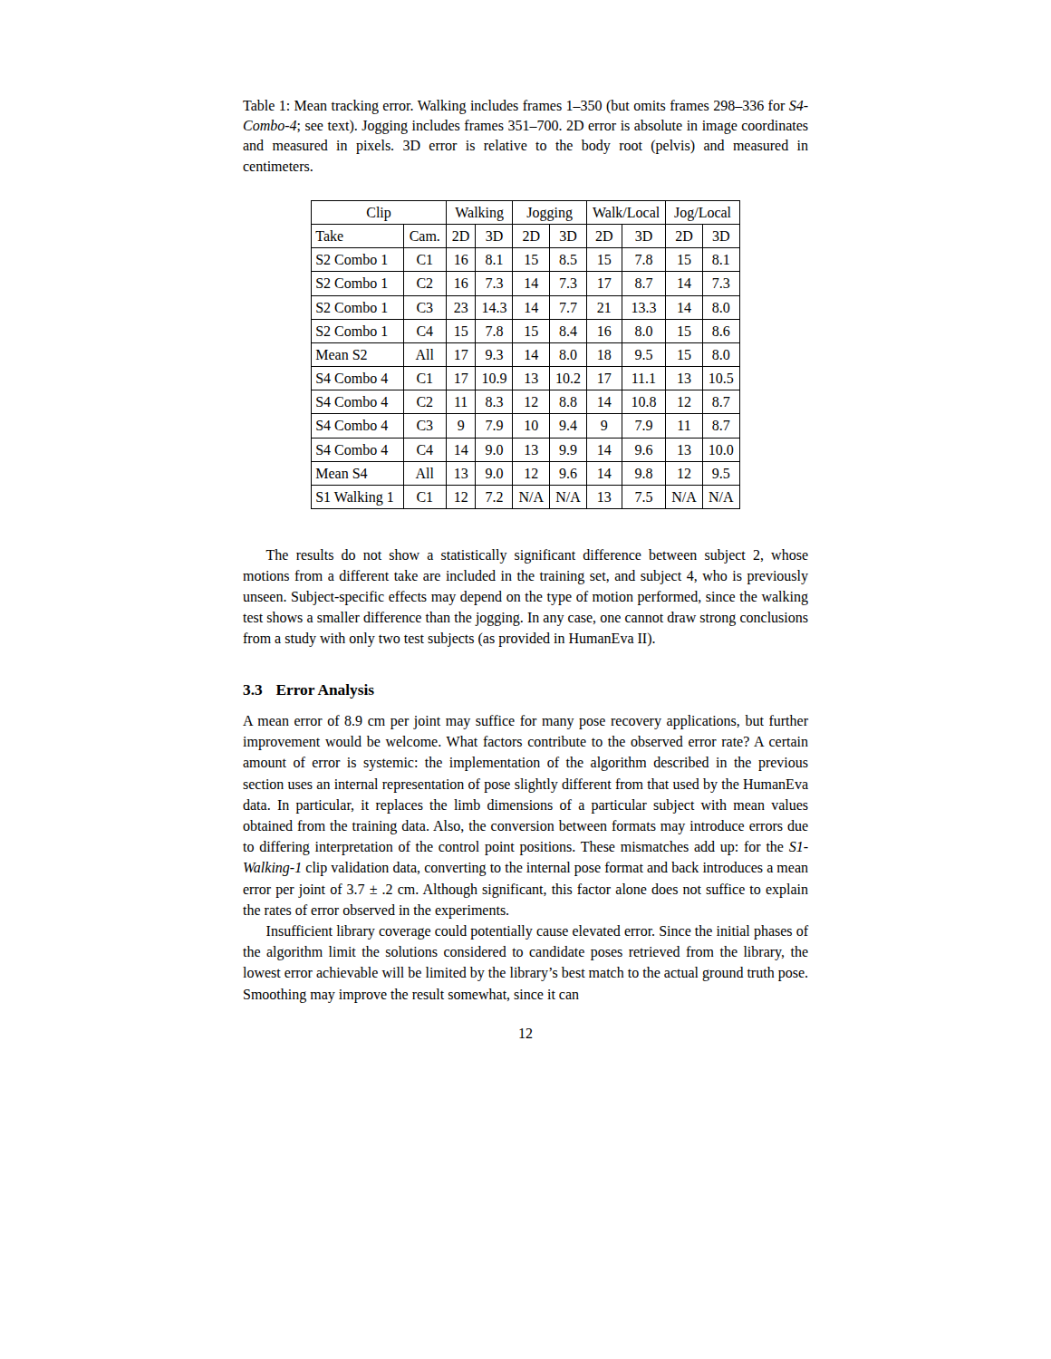Table 1: Mean tracking error. Walking includes frames 1–350 (but omits frames 298–336 for S4-Combo-4; see text). Jogging includes frames 351–700. 2D error is absolute in image coordinates and measured in pixels. 3D error is relative to the body root (pelvis) and measured in centimeters.
| Clip | Walking | Jogging | Walk/Local | Jog/Local |
| Take | Cam. | 2D | 3D | 2D | 3D | 2D | 3D | 2D | 3D |
| S2 Combo 1 | C1 | 16 | 8.1 | 15 | 8.5 | 15 | 7.8 | 15 | 8.1 |
| S2 Combo 1 | C2 | 16 | 7.3 | 14 | 7.3 | 17 | 8.7 | 14 | 7.3 |
| S2 Combo 1 | C3 | 23 | 14.3 | 14 | 7.7 | 21 | 13.3 | 14 | 8.0 |
| S2 Combo 1 | C4 | 15 | 7.8 | 15 | 8.4 | 16 | 8.0 | 15 | 8.6 |
| Mean S2 | All | 17 | 9.3 | 14 | 8.0 | 18 | 9.5 | 15 | 8.0 |
| S4 Combo 4 | C1 | 17 | 10.9 | 13 | 10.2 | 17 | 11.1 | 13 | 10.5 |
| S4 Combo 4 | C2 | 11 | 8.3 | 12 | 8.8 | 14 | 10.8 | 12 | 8.7 |
| S4 Combo 4 | C3 | 9 | 7.9 | 10 | 9.4 | 9 | 7.9 | 11 | 8.7 |
| S4 Combo 4 | C4 | 14 | 9.0 | 13 | 9.9 | 14 | 9.6 | 13 | 10.0 |
| Mean S4 | All | 13 | 9.0 | 12 | 9.6 | 14 | 9.8 | 12 | 9.5 |
| S1 Walking 1 | C1 | 12 | 7.2 | N/A | N/A | 13 | 7.5 | N/A | N/A |
The results do not show a statistically significant difference between subject 2, whose motions from a different take are included in the training set, and subject 4, who is previously unseen. Subject-specific effects may depend on the type of motion performed, since the walking test shows a smaller difference than the jogging. In any case, one cannot draw strong conclusions from a study with only two test subjects (as provided in HumanEva II).
3.3 Error Analysis
A mean error of 8.9 cm per joint may suffice for many pose recovery applications, but further improvement would be welcome. What factors contribute to the observed error rate? A certain amount of error is systemic: the implementation of the algorithm described in the previous section uses an internal representation of pose slightly different from that used by the HumanEva data. In particular, it replaces the limb dimensions of a particular subject with mean values obtained from the training data. Also, the conversion between formats may introduce errors due to differing interpretation of the control point positions. These mismatches add up: for the S1-Walking-1 clip validation data, converting to the internal pose format and back introduces a mean error per joint of 3.7 ± .2 cm. Although significant, this factor alone does not suffice to explain the rates of error observed in the experiments.
Insufficient library coverage could potentially cause elevated error. Since the initial phases of the algorithm limit the solutions considered to candidate poses retrieved from the library, the lowest error achievable will be limited by the library’s best match to the actual ground truth pose. Smoothing may improve the result somewhat, since it can
12